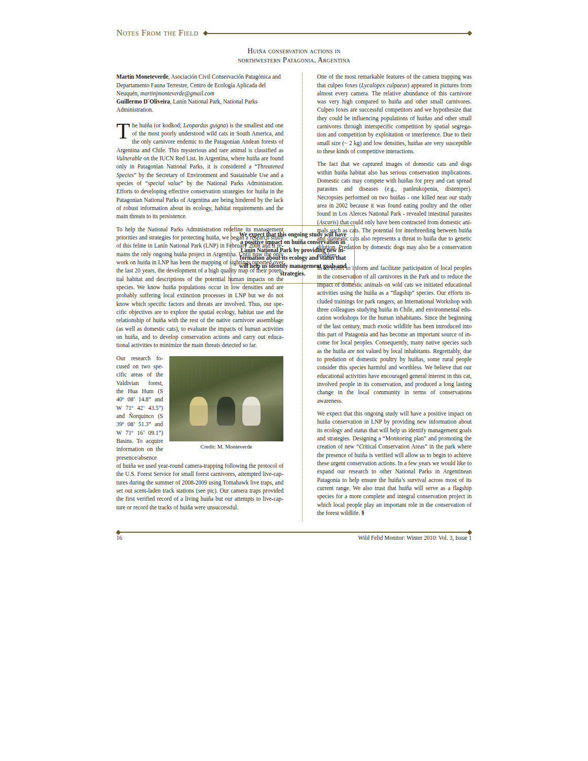Notes From the Field
Huiña conservation actions in
northwestern Patagonia, Argentina
Martín Moneteverde, Asociación Civil Conservación Patagónica and Departamento Fauna Terrestre, Centro de Ecología Aplicada del Neuquén, martinjmonteverde@gmail.com
Guillermo D`Oliveira, Lanín National Park, National Parks Administration.
The huiña (or kodkod; Leopardus guigna) is the smallest and one of the most poorly understood wild cats in South America, and the only carnivore endemic to the Patagonian Andean forests of Argentina and Chile. This mysterious and rare animal is classified as Vulnerable on the IUCN Red List. In Argentina, where huiña are found only in Patagonian National Parks, it is considered a “Threatened Species” by the Secretary of Environment and Sustainable Use and a species of “special value” by the National Parks Administration. Efforts to developing effective conservation strategies for huiña in the Patagonian National Parks of Argentina are being hindered by the lack of robust information about its ecology, habitat requirements and the main threats to its persistence.
To help the National Parks Administration redefine its management priorities and strategies for protecting huiña, we began a research study of this feline in Lanín National Park (LNP) in February 2008 and it remains the only ongoing huiña project in Argentina. Until now the only work on huiña in LNP has been the mapping of sightings reported over the last 20 years, the development of a high quality map of their potential habitat and descriptions of the potential human impacts on the species. We know huiña populations occur in low densities and are probably suffering local extinction processes in LNP but we do not know which specific factors and threats are involved. Thus, our specific objectives are to explore the spatial ecology, habitat use and the relationship of huiña with the rest of the native carnivore assemblage (as well as domestic cats), to evaluate the impacts of human activities on huiña, and to develop conservation actions and carry out educational activities to minimize the main threats detected so far.
Credit: M. Monteverde
Our research focused on two specific areas of the Valdivian forest, the Hua Hum (S 40º 08’ 14.8” and W 71º 42’ 43.5”) and Ñorquinco (S 39º 08’ 51.3” and W 71º 16’ 09.1”) Basins. To acquire information on the presence/absence of huiña we used year-round camera-trapping following the protocol of the U.S. Forest Service for small forest carnivores, attempted live-captures during the summer of 2008-2009 using Tomahawk live traps, and set out scent-laden track stations (see pic). Our camera traps provided the first verified record of a living huiña but our attempts to live-capture or record the tracks of huiña were unsuccessful.
One of the most remarkable features of the camera trapping was that culpeo foxes (Lycalopex culpaeus) appeared in pictures from almost every camera. The relative abundance of this carnivore was very high compared to huiña and other small carnivores. Culpeo foxes are successful competitors and we hypothesize that they could be influencing populations of huiñas and other small carnivores through interspecific competition by spatial segregation and competition by exploitation or interference. Due to their small size (~ 2 kg) and low densities, huiñas are very susceptible to these kinds of competitive interactions.
The fact that we captured images of domestic cats and dogs within huiña habitat also has serious conservation implications. Domestic cats may compete with huiñas for prey and can spread parasites and diseases (e.g., panleukopenia, distemper). Necropsies performed on two huiñas - one killed near our study area in 2002 because it was found eating poultry and the other found in Los Alerces National Park - revealed intestinal parasites (Ascaris) that could only have been contracted from domestic animals such as cats. The potential for interbreeding between huiña and domestic cats also represents a threat to huiña due to genetic dilution. Predation by domestic dogs may also be a conservation problem.
In an effort to inform and facilitate participation of local peoples in the conservation of all carnivores in the Park and to reduce the impact of domestic animals on wild cats we initiated educational activities using the huiña as a “flagship” species. Our efforts included trainings for park rangers, an International Workshop with three colleagues studying huiña in Chile, and environmental education workshops for the human inhabitants. Since the beginning of the last century, much exotic wildlife has been introduced into this part of Patagonia and has become an important source of income for local peoples. Consequently, many native species such as the huiña are not valued by local inhabitants. Regrettably, due to predation of domestic poultry by huiñas, some rural people consider this species harmful and worthless. We believe that our educational activities have encouraged general interest in this cat, involved people in its conservation, and produced a long lasting change in the local community in terms of conservations awareness.
We expect that this ongoing study will have a positive impact on huiña conservation in LNP by providing new information about its ecology and status that will help us identify management goals and strategies. Designing a “Monitoring plan” and promoting the creation of new “Critical Conservation Areas” in the park where the presence of huiña is verified will allow us to begin to achieve these urgent conservation actions. In a few years we would like to expand our research to other National Parks in Argentinean Patagonia to help ensure the huiña’s survival across most of its current range. We also trust that huiña will serve as a flagship species for a more complete and integral conservation project in which local people play an important role in the conservation of the forest wildlife. §
We expect that this ongoing study will have a positive impact on huiña conservation in Lanín National Park by providing new information about its ecology and status that will help us identify management goals and strategies.
16
Wild Felid Monitor: Winter 2010: Vol. 3, Issue 1